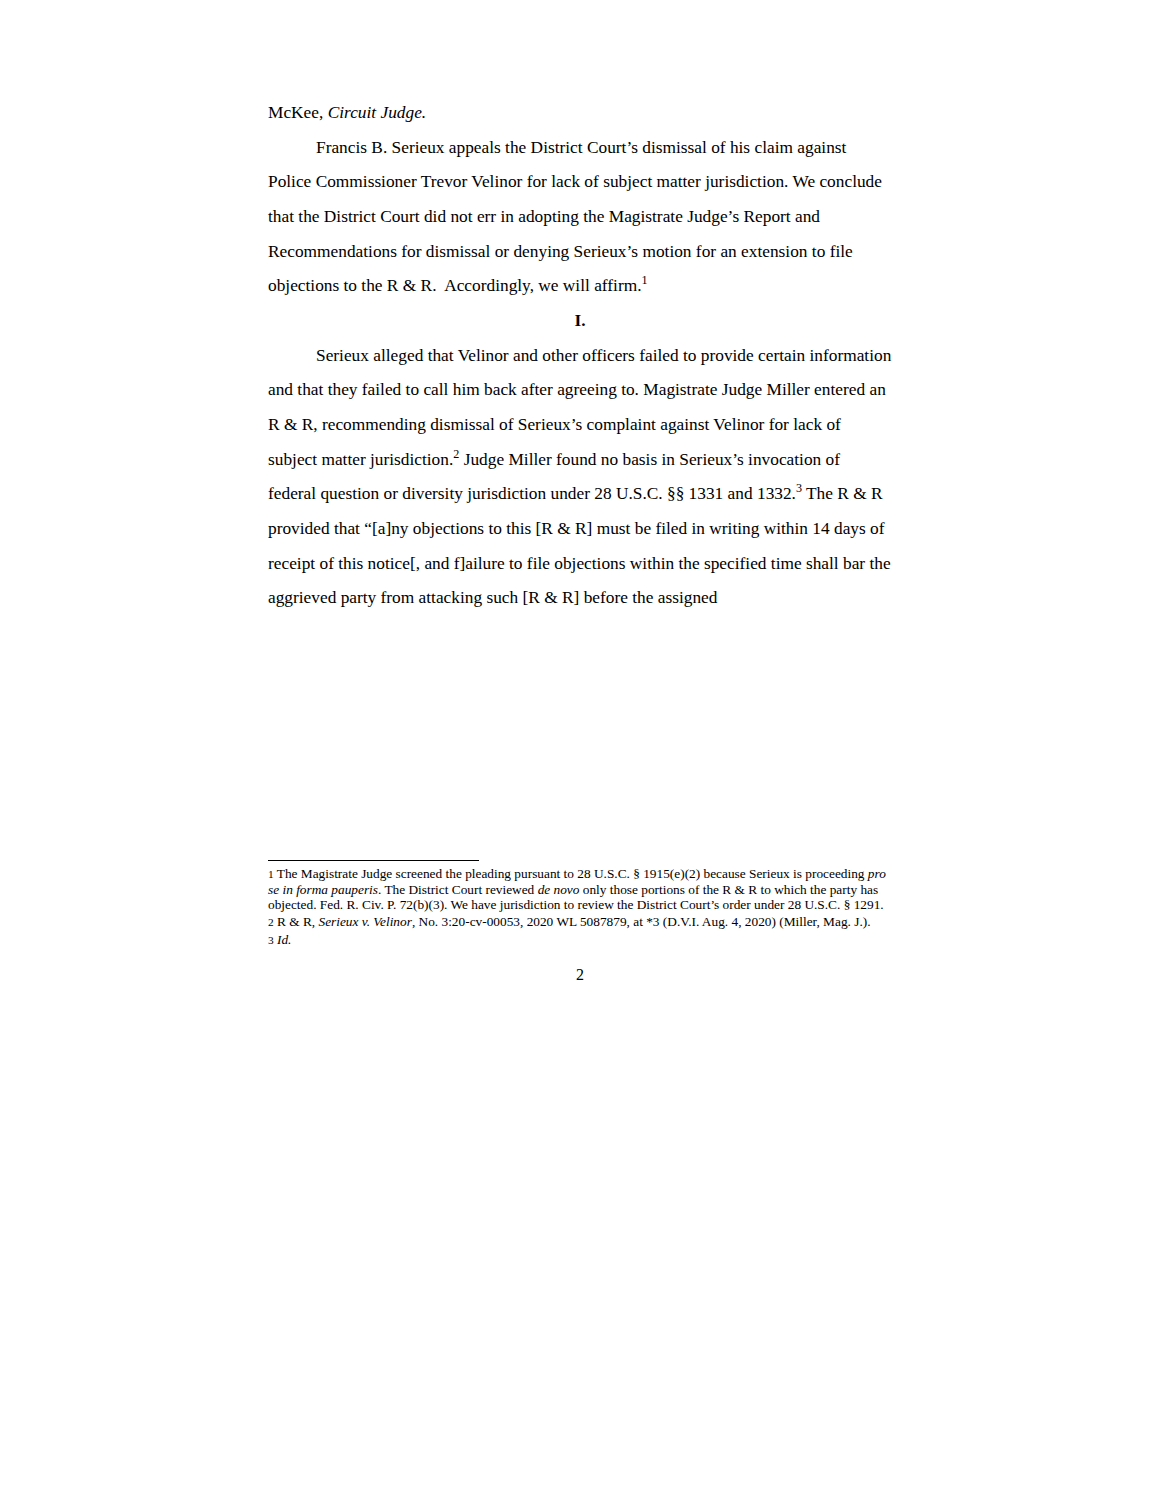McKee, Circuit Judge.
Francis B. Serieux appeals the District Court’s dismissal of his claim against Police Commissioner Trevor Velinor for lack of subject matter jurisdiction. We conclude that the District Court did not err in adopting the Magistrate Judge’s Report and Recommendations for dismissal or denying Serieux’s motion for an extension to file objections to the R & R. Accordingly, we will affirm.1
I.
Serieux alleged that Velinor and other officers failed to provide certain information and that they failed to call him back after agreeing to. Magistrate Judge Miller entered an R & R, recommending dismissal of Serieux’s complaint against Velinor for lack of subject matter jurisdiction.2 Judge Miller found no basis in Serieux’s invocation of federal question or diversity jurisdiction under 28 U.S.C. §§ 1331 and 1332.3 The R & R provided that “[a]ny objections to this [R & R] must be filed in writing within 14 days of receipt of this notice[, and f]ailure to file objections within the specified time shall bar the aggrieved party from attacking such [R & R] before the assigned
1 The Magistrate Judge screened the pleading pursuant to 28 U.S.C. § 1915(e)(2) because Serieux is proceeding pro se in forma pauperis. The District Court reviewed de novo only those portions of the R & R to which the party has objected. Fed. R. Civ. P. 72(b)(3). We have jurisdiction to review the District Court’s order under 28 U.S.C. § 1291.
2 R & R, Serieux v. Velinor, No. 3:20-cv-00053, 2020 WL 5087879, at *3 (D.V.I. Aug. 4, 2020) (Miller, Mag. J.).
3 Id.
2